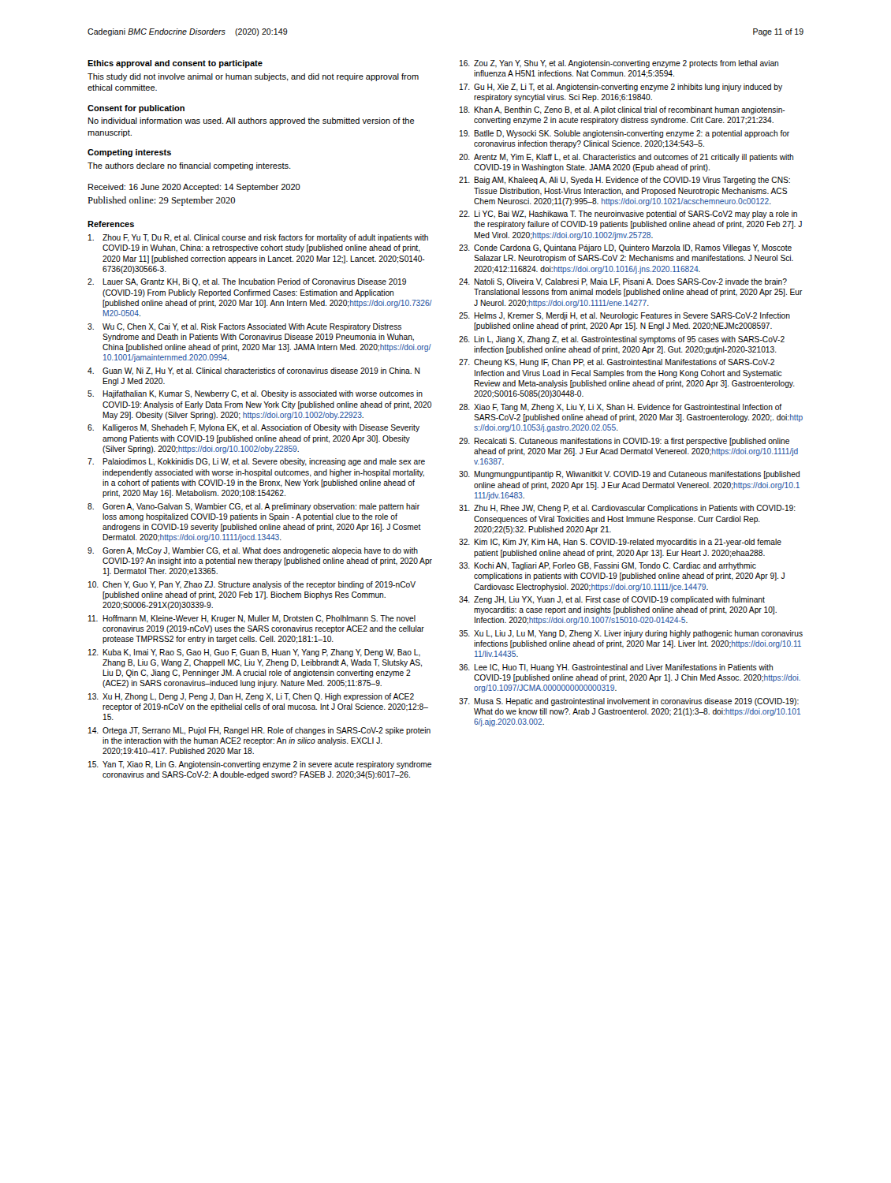Cadegiani BMC Endocrine Disorders (2020) 20:149
Page 11 of 19
Ethics approval and consent to participate
This study did not involve animal or human subjects, and did not require approval from ethical committee.
Consent for publication
No individual information was used. All authors approved the submitted version of the manuscript.
Competing interests
The authors declare no financial competing interests.
Received: 16 June 2020 Accepted: 14 September 2020
Published online: 29 September 2020
References
Zhou F, Yu T, Du R, et al. Clinical course and risk factors for mortality of adult inpatients with COVID-19 in Wuhan, China: a retrospective cohort study [published online ahead of print, 2020 Mar 11] [published correction appears in Lancet. 2020 Mar 12;]. Lancet. 2020;S0140-6736(20)30566-3.
Lauer SA, Grantz KH, Bi Q, et al. The Incubation Period of Coronavirus Disease 2019 (COVID-19) From Publicly Reported Confirmed Cases: Estimation and Application [published online ahead of print, 2020 Mar 10]. Ann Intern Med. 2020;https://doi.org/10.7326/M20-0504.
Wu C, Chen X, Cai Y, et al. Risk Factors Associated With Acute Respiratory Distress Syndrome and Death in Patients With Coronavirus Disease 2019 Pneumonia in Wuhan, China [published online ahead of print, 2020 Mar 13]. JAMA Intern Med. 2020;https://doi.org/10.1001/jamainternmed.2020.0994.
Guan W, Ni Z, Hu Y, et al. Clinical characteristics of coronavirus disease 2019 in China. N Engl J Med 2020.
Hajifathalian K, Kumar S, Newberry C, et al. Obesity is associated with worse outcomes in COVID-19: Analysis of Early Data From New York City [published online ahead of print, 2020 May 29]. Obesity (Silver Spring). 2020; https://doi.org/10.1002/oby.22923.
Kalligeros M, Shehadeh F, Mylona EK, et al. Association of Obesity with Disease Severity among Patients with COVID-19 [published online ahead of print, 2020 Apr 30]. Obesity (Silver Spring). 2020;https://doi.org/10.1002/oby.22859.
Palaiodimos L, Kokkinidis DG, Li W, et al. Severe obesity, increasing age and male sex are independently associated with worse in-hospital outcomes, and higher in-hospital mortality, in a cohort of patients with COVID-19 in the Bronx, New York [published online ahead of print, 2020 May 16]. Metabolism. 2020;108:154262.
Goren A, Vano-Galvan S, Wambier CG, et al. A preliminary observation: male pattern hair loss among hospitalized COVID-19 patients in Spain - A potential clue to the role of androgens in COVID-19 severity [published online ahead of print, 2020 Apr 16]. J Cosmet Dermatol. 2020;https://doi.org/10.1111/jocd.13443.
Goren A, McCoy J, Wambier CG, et al. What does androgenetic alopecia have to do with COVID-19? An insight into a potential new therapy [published online ahead of print, 2020 Apr 1]. Dermatol Ther. 2020;e13365.
Chen Y, Guo Y, Pan Y, Zhao ZJ. Structure analysis of the receptor binding of 2019-nCoV [published online ahead of print, 2020 Feb 17]. Biochem Biophys Res Commun. 2020;S0006-291X(20)30339-9.
Hoffmann M, Kleine-Wever H, Kruger N, Muller M, Drotsten C, Pholhlmann S. The novel coronavirus 2019 (2019-nCoV) uses the SARS coronavirus receptor ACE2 and the cellular protease TMPRSS2 for entry in target cells. Cell. 2020;181:1–10.
Kuba K, Imai Y, Rao S, Gao H, Guo F, Guan B, Huan Y, Yang P, Zhang Y, Deng W, Bao L, Zhang B, Liu G, Wang Z, Chappell MC, Liu Y, Zheng D, Leibbrandt A, Wada T, Slutsky AS, Liu D, Qin C, Jiang C, Penninger JM. A crucial role of angiotensin converting enzyme 2 (ACE2) in SARS coronavirus–induced lung injury. Nature Med. 2005;11:875–9.
Xu H, Zhong L, Deng J, Peng J, Dan H, Zeng X, Li T, Chen Q. High expression of ACE2 receptor of 2019-nCoV on the epithelial cells of oral mucosa. Int J Oral Science. 2020;12:8–15.
Ortega JT, Serrano ML, Pujol FH, Rangel HR. Role of changes in SARS-CoV-2 spike protein in the interaction with the human ACE2 receptor: An in silico analysis. EXCLI J. 2020;19:410–417. Published 2020 Mar 18.
Yan T, Xiao R, Lin G. Angiotensin-converting enzyme 2 in severe acute respiratory syndrome coronavirus and SARS-CoV-2: A double-edged sword? FASEB J. 2020;34(5):6017–26.
Zou Z, Yan Y, Shu Y, et al. Angiotensin-converting enzyme 2 protects from lethal avian influenza A H5N1 infections. Nat Commun. 2014;5:3594.
Gu H, Xie Z, Li T, et al. Angiotensin-converting enzyme 2 inhibits lung injury induced by respiratory syncytial virus. Sci Rep. 2016;6:19840.
Khan A, Benthin C, Zeno B, et al. A pilot clinical trial of recombinant human angiotensin-converting enzyme 2 in acute respiratory distress syndrome. Crit Care. 2017;21:234.
Batlle D, Wysocki SK. Soluble angiotensin-converting enzyme 2: a potential approach for coronavirus infection therapy? Clinical Science. 2020;134:543–5.
Arentz M, Yim E, Klaff L, et al. Characteristics and outcomes of 21 critically ill patients with COVID-19 in Washington State. JAMA 2020 (Epub ahead of print).
Baig AM, Khaleeq A, Ali U, Syeda H. Evidence of the COVID-19 Virus Targeting the CNS: Tissue Distribution, Host-Virus Interaction, and Proposed Neurotropic Mechanisms. ACS Chem Neurosci. 2020;11(7):995–8. https://doi.org/10.1021/acschemneuro.0c00122.
Li YC, Bai WZ, Hashikawa T. The neuroinvasive potential of SARS-CoV2 may play a role in the respiratory failure of COVID-19 patients [published online ahead of print, 2020 Feb 27]. J Med Virol. 2020;https://doi.org/10.1002/jmv.25728.
Conde Cardona G, Quintana Pájaro LD, Quintero Marzola ID, Ramos Villegas Y, Moscote Salazar LR. Neurotropism of SARS-CoV 2: Mechanisms and manifestations. J Neurol Sci. 2020;412:116824. doi:https://doi.org/10.1016/j.jns.2020.116824.
Natoli S, Oliveira V, Calabresi P, Maia LF, Pisani A. Does SARS-Cov-2 invade the brain? Translational lessons from animal models [published online ahead of print, 2020 Apr 25]. Eur J Neurol. 2020;https://doi.org/10.1111/ene.14277.
Helms J, Kremer S, Merdji H, et al. Neurologic Features in Severe SARS-CoV-2 Infection [published online ahead of print, 2020 Apr 15]. N Engl J Med. 2020;NEJMc2008597.
Lin L, Jiang X, Zhang Z, et al. Gastrointestinal symptoms of 95 cases with SARS-CoV-2 infection [published online ahead of print, 2020 Apr 2]. Gut. 2020;gutjnl-2020-321013.
Cheung KS, Hung IF, Chan PP, et al. Gastrointestinal Manifestations of SARS-CoV-2 Infection and Virus Load in Fecal Samples from the Hong Kong Cohort and Systematic Review and Meta-analysis [published online ahead of print, 2020 Apr 3]. Gastroenterology. 2020;S0016-5085(20)30448-0.
Xiao F, Tang M, Zheng X, Liu Y, Li X, Shan H. Evidence for Gastrointestinal Infection of SARS-CoV-2 [published online ahead of print, 2020 Mar 3]. Gastroenterology. 2020;. doi:https://doi.org/10.1053/j.gastro.2020.02.055.
Recalcati S. Cutaneous manifestations in COVID-19: a first perspective [published online ahead of print, 2020 Mar 26]. J Eur Acad Dermatol Venereol. 2020;https://doi.org/10.1111/jdv.16387.
Mungmungpuntipantip R, Wiwanitkit V. COVID-19 and Cutaneous manifestations [published online ahead of print, 2020 Apr 15]. J Eur Acad Dermatol Venereol. 2020;https://doi.org/10.1111/jdv.16483.
Zhu H, Rhee JW, Cheng P, et al. Cardiovascular Complications in Patients with COVID-19: Consequences of Viral Toxicities and Host Immune Response. Curr Cardiol Rep. 2020;22(5):32. Published 2020 Apr 21.
Kim IC, Kim JY, Kim HA, Han S. COVID-19-related myocarditis in a 21-year-old female patient [published online ahead of print, 2020 Apr 13]. Eur Heart J. 2020;ehaa288.
Kochi AN, Tagliari AP, Forleo GB, Fassini GM, Tondo C. Cardiac and arrhythmic complications in patients with COVID-19 [published online ahead of print, 2020 Apr 9]. J Cardiovasc Electrophysiol. 2020;https://doi.org/10.1111/jce.14479.
Zeng JH, Liu YX, Yuan J, et al. First case of COVID-19 complicated with fulminant myocarditis: a case report and insights [published online ahead of print, 2020 Apr 10]. Infection. 2020;https://doi.org/10.1007/s15010-020-01424-5.
Xu L, Liu J, Lu M, Yang D, Zheng X. Liver injury during highly pathogenic human coronavirus infections [published online ahead of print, 2020 Mar 14]. Liver Int. 2020;https://doi.org/10.1111/liv.14435.
Lee IC, Huo TI, Huang YH. Gastrointestinal and Liver Manifestations in Patients with COVID-19 [published online ahead of print, 2020 Apr 1]. J Chin Med Assoc. 2020;https://doi.org/10.1097/JCMA.0000000000000319.
Musa S. Hepatic and gastrointestinal involvement in coronavirus disease 2019 (COVID-19): What do we know till now?. Arab J Gastroenterol. 2020; 21(1):3–8. doi:https://doi.org/10.1016/j.ajg.2020.03.002.